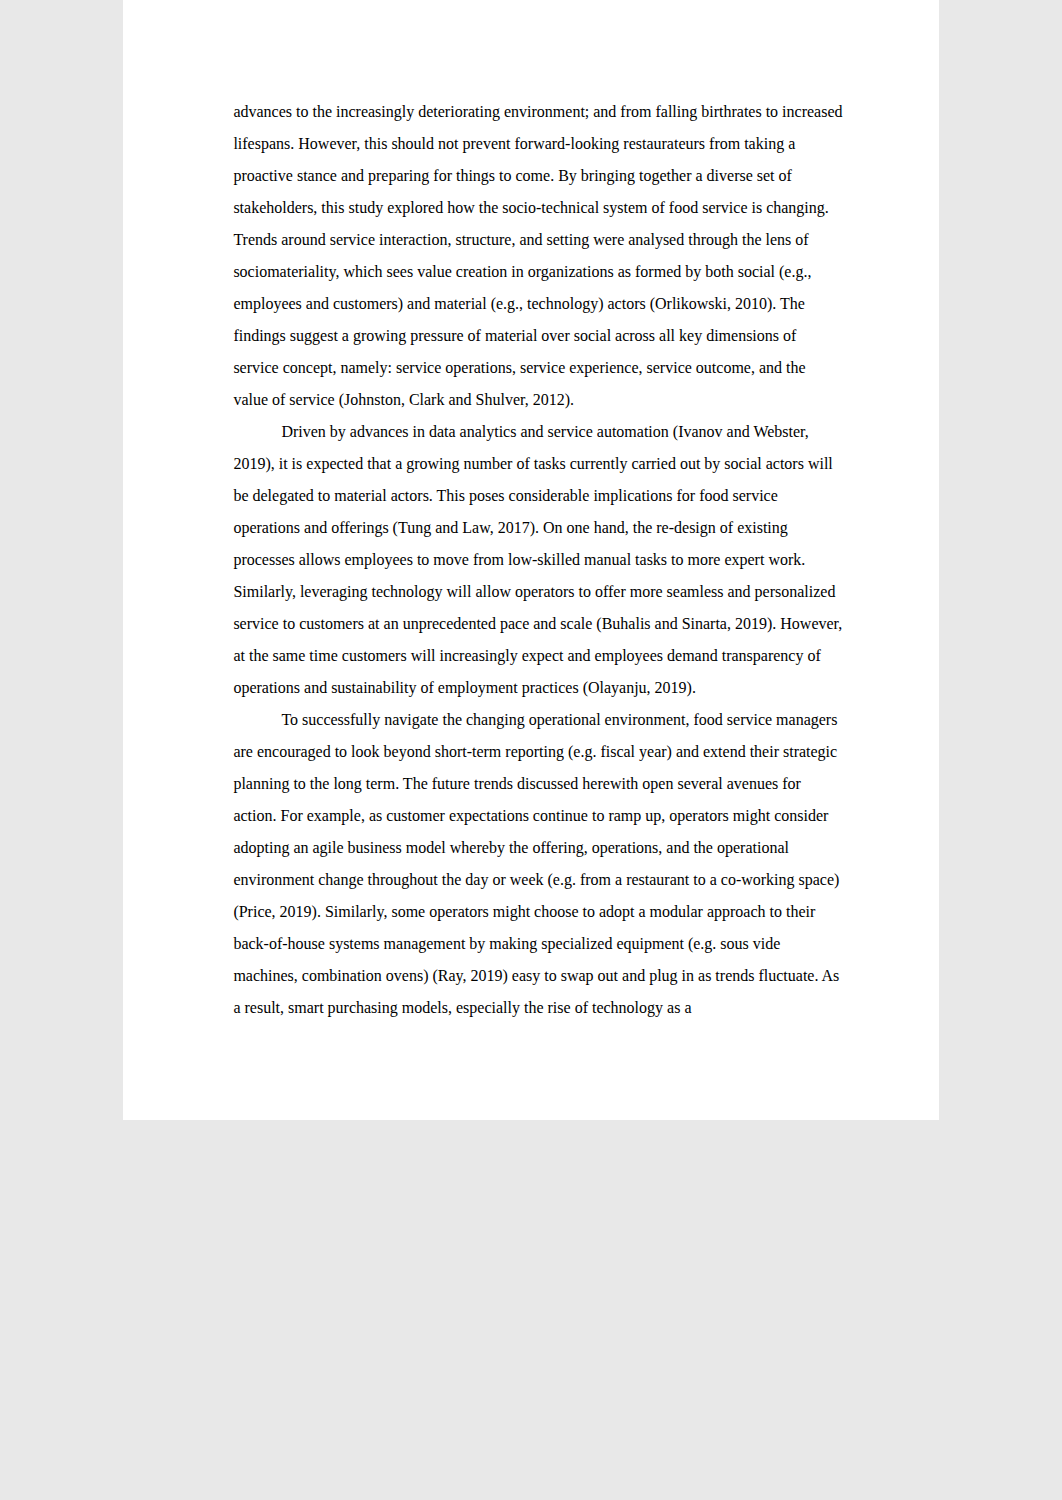advances to the increasingly deteriorating environment; and from falling birthrates to increased lifespans. However, this should not prevent forward-looking restaurateurs from taking a proactive stance and preparing for things to come. By bringing together a diverse set of stakeholders, this study explored how the socio-technical system of food service is changing. Trends around service interaction, structure, and setting were analysed through the lens of sociomateriality, which sees value creation in organizations as formed by both social (e.g., employees and customers) and material (e.g., technology) actors (Orlikowski, 2010). The findings suggest a growing pressure of material over social across all key dimensions of service concept, namely: service operations, service experience, service outcome, and the value of service (Johnston, Clark and Shulver, 2012).
Driven by advances in data analytics and service automation (Ivanov and Webster, 2019), it is expected that a growing number of tasks currently carried out by social actors will be delegated to material actors. This poses considerable implications for food service operations and offerings (Tung and Law, 2017). On one hand, the re-design of existing processes allows employees to move from low-skilled manual tasks to more expert work. Similarly, leveraging technology will allow operators to offer more seamless and personalized service to customers at an unprecedented pace and scale (Buhalis and Sinarta, 2019). However, at the same time customers will increasingly expect and employees demand transparency of operations and sustainability of employment practices (Olayanju, 2019).
To successfully navigate the changing operational environment, food service managers are encouraged to look beyond short-term reporting (e.g. fiscal year) and extend their strategic planning to the long term. The future trends discussed herewith open several avenues for action. For example, as customer expectations continue to ramp up, operators might consider adopting an agile business model whereby the offering, operations, and the operational environment change throughout the day or week (e.g. from a restaurant to a co-working space) (Price, 2019). Similarly, some operators might choose to adopt a modular approach to their back-of-house systems management by making specialized equipment (e.g. sous vide machines, combination ovens) (Ray, 2019) easy to swap out and plug in as trends fluctuate. As a result, smart purchasing models, especially the rise of technology as a